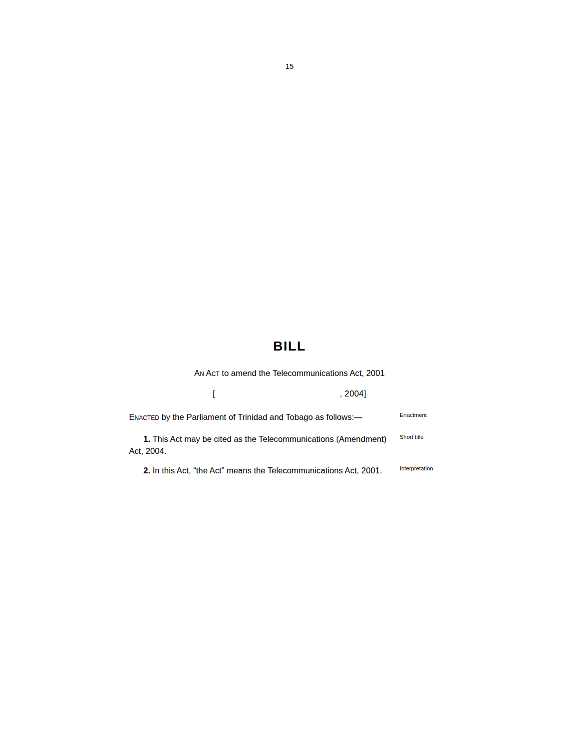15
BILL
An Act to amend the Telecommunications Act, 2001
[, 2004]
Enacted by the Parliament of Trinidad and Tobago as follows:— Enactment
1. This Act may be cited as the Telecommunications (Amendment) Act, 2004. Short title
2. In this Act, “the Act” means the Telecommunications Act, 2001. Interpretation